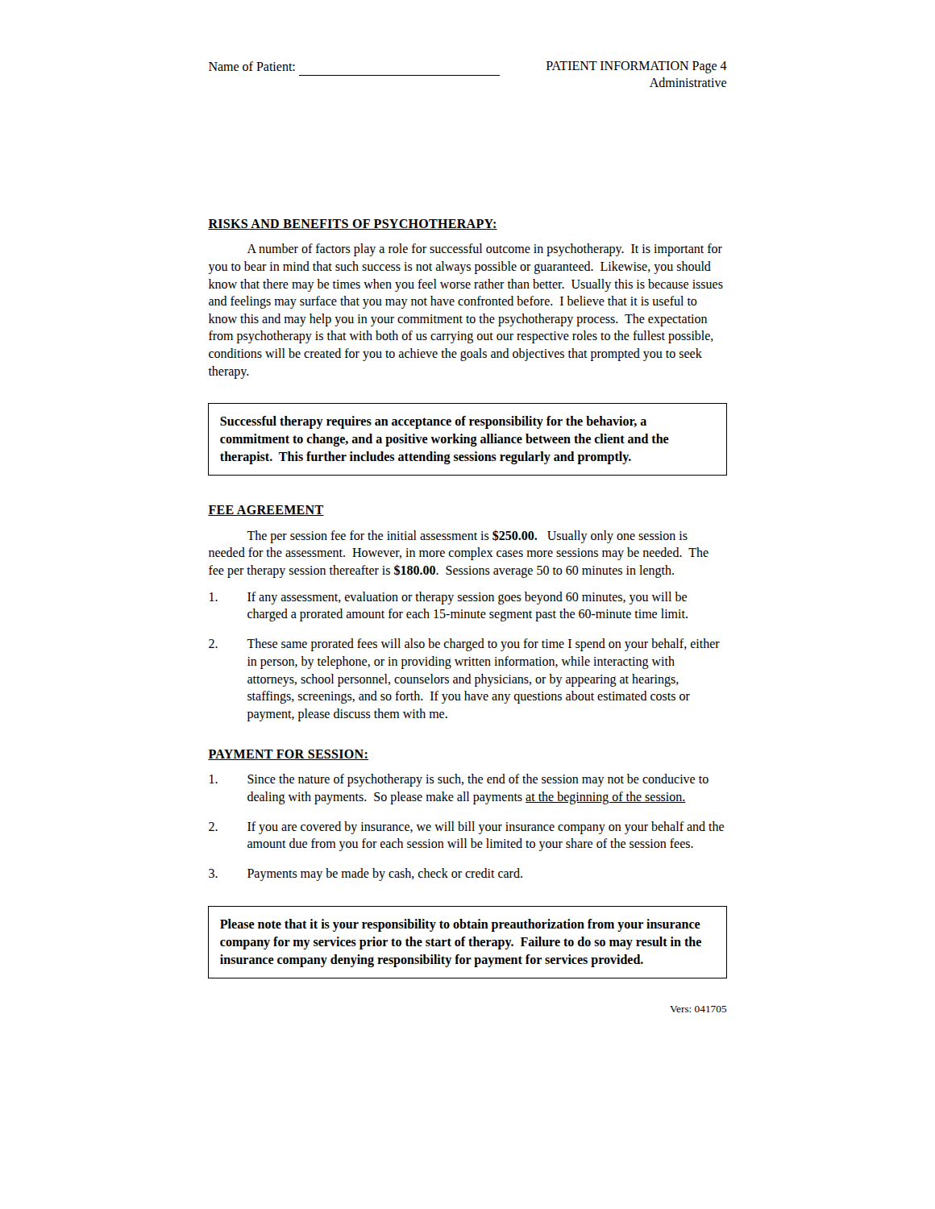Name of Patient:
PATIENT INFORMATION Page 4
Administrative
RISKS AND BENEFITS OF PSYCHOTHERAPY:
A number of factors play a role for successful outcome in psychotherapy. It is important for you to bear in mind that such success is not always possible or guaranteed. Likewise, you should know that there may be times when you feel worse rather than better. Usually this is because issues and feelings may surface that you may not have confronted before. I believe that it is useful to know this and may help you in your commitment to the psychotherapy process. The expectation from psychotherapy is that with both of us carrying out our respective roles to the fullest possible, conditions will be created for you to achieve the goals and objectives that prompted you to seek therapy.
Successful therapy requires an acceptance of responsibility for the behavior, a commitment to change, and a positive working alliance between the client and the therapist. This further includes attending sessions regularly and promptly.
FEE AGREEMENT
The per session fee for the initial assessment is $250.00. Usually only one session is needed for the assessment. However, in more complex cases more sessions may be needed. The fee per therapy session thereafter is $180.00. Sessions average 50 to 60 minutes in length.
If any assessment, evaluation or therapy session goes beyond 60 minutes, you will be charged a prorated amount for each 15-minute segment past the 60-minute time limit.
These same prorated fees will also be charged to you for time I spend on your behalf, either in person, by telephone, or in providing written information, while interacting with attorneys, school personnel, counselors and physicians, or by appearing at hearings, staffings, screenings, and so forth. If you have any questions about estimated costs or payment, please discuss them with me.
PAYMENT FOR SESSION:
Since the nature of psychotherapy is such, the end of the session may not be conducive to dealing with payments. So please make all payments at the beginning of the session.
If you are covered by insurance, we will bill your insurance company on your behalf and the amount due from you for each session will be limited to your share of the session fees.
Payments may be made by cash, check or credit card.
Please note that it is your responsibility to obtain preauthorization from your insurance company for my services prior to the start of therapy. Failure to do so may result in the insurance company denying responsibility for payment for services provided.
Vers: 041705